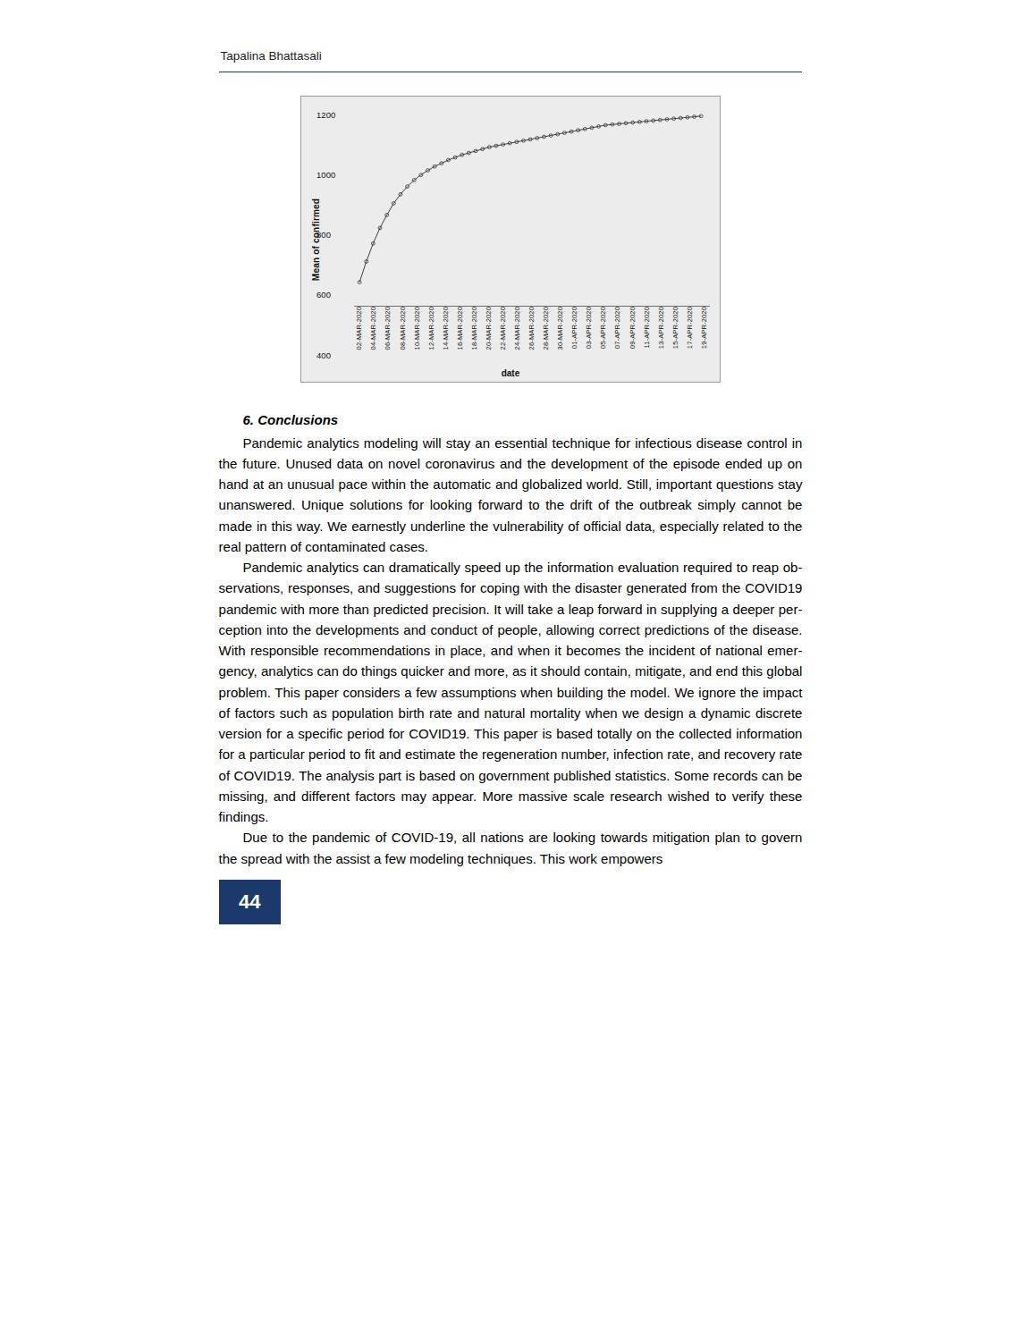Tapalina Bhattasali
Mean of confirmed
1200
1000
800
600
400
02-MAR-2020 04-MAR-2020 06-MAR-2020 08-MAR-2020 10-MAR-2020 12-MAR-2020 14-MAR-2020 16-MAR-2020 18-MAR-2020 20-MAR-2020 22-MAR-2020 24-MAR-2020 26-MAR-2020 28-MAR-2020 30-MAR-2020 01-APR-2020 03-APR-2020 05-APR-2020 07-APR-2020 09-APR-2020 11-APR-2020 13-APR-2020 15-APR-2020 17-APR-2020 19-APR-2020
date
6. Conclusions
Pandemic analytics modeling will stay an essential technique for infectious disease control in the future. Unused data on novel coronavirus and the development of the episode ended up on hand at an unusual pace within the automatic and globalized world. Still, important questions stay unanswered. Unique solutions for looking forward to the drift of the outbreak simply cannot be made in this way. We earnestly underline the vulnerability of official data, especially related to the real pattern of contaminated cases.
Pandemic analytics can dramatically speed up the information evaluation required to reap observations, responses, and suggestions for coping with the disaster generated from the COVID19 pandemic with more than predicted precision. It will take a leap forward in supplying a deeper perception into the developments and conduct of people, allowing correct predictions of the disease. With responsible recommendations in place, and when it becomes the incident of national emergency, analytics can do things quicker and more, as it should contain, mitigate, and end this global problem. This paper considers a few assumptions when building the model. We ignore the impact of factors such as population birth rate and natural mortality when we design a dynamic discrete version for a specific period for COVID19. This paper is based totally on the collected information for a particular period to fit and estimate the regeneration number, infection rate, and recovery rate of COVID19. The analysis part is based on government published statistics. Some records can be missing, and different factors may appear. More massive scale research wished to verify these findings.
Due to the pandemic of COVID-19, all nations are looking towards mitigation plan to govern the spread with the assist a few modeling techniques. This work empowers
44